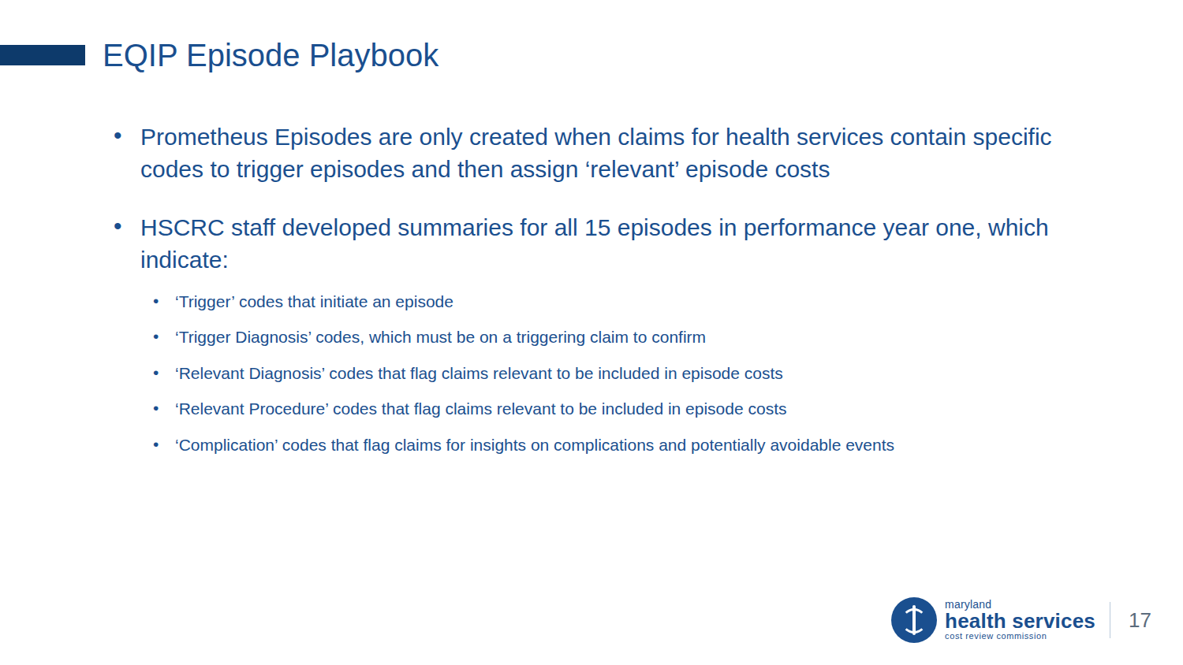EQIP Episode Playbook
Prometheus Episodes are only created when claims for health services contain specific codes to trigger episodes and then assign ‘relevant’ episode costs
HSCRC staff developed summaries for all 15 episodes in performance year one, which indicate:
‘Trigger’ codes that initiate an episode
‘Trigger Diagnosis’ codes, which must be on a triggering claim to confirm
‘Relevant Diagnosis’ codes that flag claims relevant to be included in episode costs
‘Relevant Procedure’ codes that flag claims relevant to be included in episode costs
‘Complication’ codes that flag claims for insights on complications and potentially avoidable events
maryland
health services
cost review commission
17